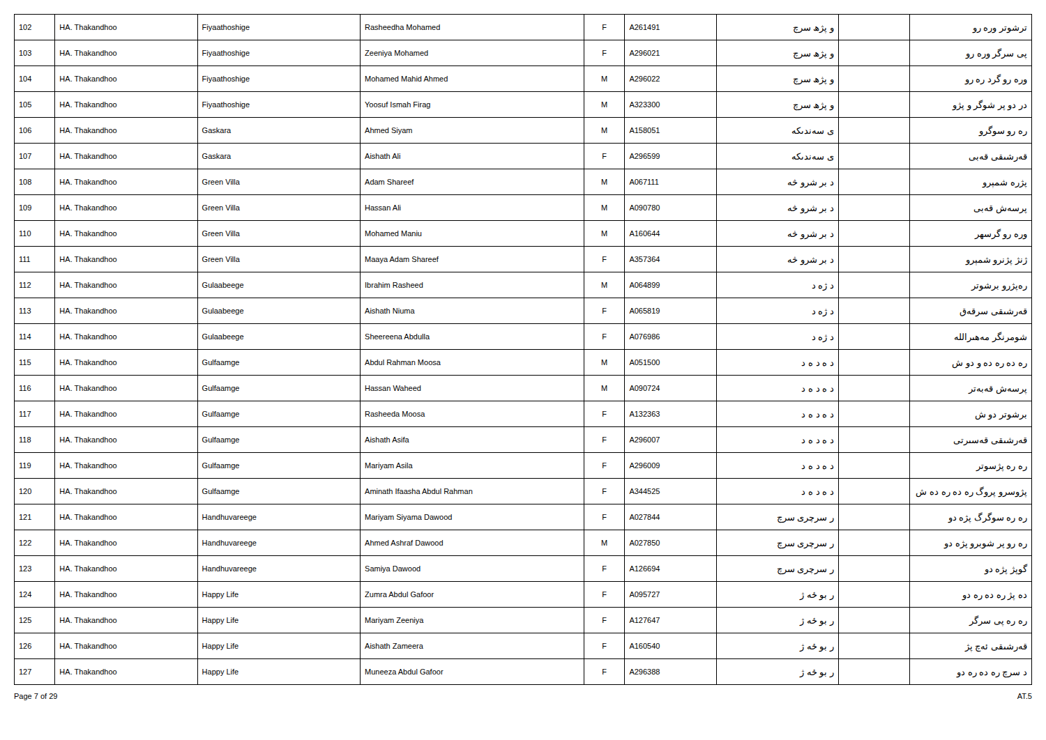| 102 | HA. Thakandhoo | Fiyaathoshige | Rasheedha Mohamed | F | A261491 | و پژھ سرچ | | ترشوتر وره رو |
| 103 | HA. Thakandhoo | Fiyaathoshige | Zeeniya Mohamed | F | A296021 | و پژھ سرچ | | پی سرگر وره رو |
| 104 | HA. Thakandhoo | Fiyaathoshige | Mohamed Mahid Ahmed | M | A296022 | و پژھ سرچ | | وره رو گرد ره رو |
| 105 | HA. Thakandhoo | Fiyaathoshige | Yoosuf Ismah Firag | M | A323300 | و پژھ سرچ | | در دو پر شوگر و پژو |
| 106 | HA. Thakandhoo | Gaskara | Ahmed Siyam | M | A158051 | ى سەندىكە | | ره رو سوگرو |
| 107 | HA. Thakandhoo | Gaskara | Aishath Ali | F | A296599 | ى سەندىكە | | قەرشىقى قەبى |
| 108 | HA. Thakandhoo | Green Villa | Adam Shareef | M | A067111 | د بر شرو څه | | پژره شمېرو |
| 109 | HA. Thakandhoo | Green Villa | Hassan Ali | M | A090780 | د بر شرو څه | | پرسەش قەبى |
| 110 | HA. Thakandhoo | Green Villa | Mohamed Maniu | M | A160644 | د بر شرو څه | | وره رو گرسهر |
| 111 | HA. Thakandhoo | Green Villa | Maaya Adam Shareef | F | A357364 | د بر شرو څه | | ژنژ پژنرو شمېرو |
| 112 | HA. Thakandhoo | Gulaabeege | Ibrahim Rasheed | M | A064899 | د ژه د | | رەپژرو برشوتر |
| 113 | HA. Thakandhoo | Gulaabeege | Aishath Niuma | F | A065819 | د ژه د | | قەرشىقى سرقەق |
| 114 | HA. Thakandhoo | Gulaabeege | Sheereena Abdulla | F | A076986 | د ژه د | | شومرنگر مەھىراللە |
| 115 | HA. Thakandhoo | Gulfaamge | Abdul Rahman Moosa | M | A051500 | د ه د ه د | | ره ده ره ده و دو ش |
| 116 | HA. Thakandhoo | Gulfaamge | Hassan Waheed | M | A090724 | د ه د ه د | | پرسەش قەبەتر |
| 117 | HA. Thakandhoo | Gulfaamge | Rasheeda Moosa | F | A132363 | د ه د ه د | | برشوتر دو ش |
| 118 | HA. Thakandhoo | Gulfaamge | Aishath Asifa | F | A296007 | د ه د ه د | | قەرشىقى قەسىرتى |
| 119 | HA. Thakandhoo | Gulfaamge | Mariyam Asila | F | A296009 | د ه د ه د | | ره ره پژسوتر |
| 120 | HA. Thakandhoo | Gulfaamge | Aminath Ifaasha Abdul Rahman | F | A344525 | د ه د ه د | | پژوسرو پروگ ره ده ره ده ش |
| 121 | HA. Thakandhoo | Handhuvareege | Mariyam Siyama Dawood | F | A027844 | ر سرچرى سرچ | | ره ره سوگرگ پژه دو |
| 122 | HA. Thakandhoo | Handhuvareege | Ahmed Ashraf Dawood | M | A027850 | ر سرچرى سرچ | | ره رو پر شوبرو پژه دو |
| 123 | HA. Thakandhoo | Handhuvareege | Samiya Dawood | F | A126694 | ر سرچرى سرچ | | گوپژ پژه دو |
| 124 | HA. Thakandhoo | Happy Life | Zumra Abdul Gafoor | F | A095727 | ر بو ځه ژ | | ده پژ ره ده ره دو |
| 125 | HA. Thakandhoo | Happy Life | Mariyam Zeeniya | F | A127647 | ر بو ځه ژ | | ره ره پی سرگر |
| 126 | HA. Thakandhoo | Happy Life | Aishath Zameera | F | A160540 | ر بو ځه ژ | | قەرشىقى ئەچ پژ |
| 127 | HA. Thakandhoo | Happy Life | Muneeza Abdul Gafoor | F | A296388 | ر بو ځه ژ | | د سرچ ره ده ره دو |
Page 7 of 29 AT.5